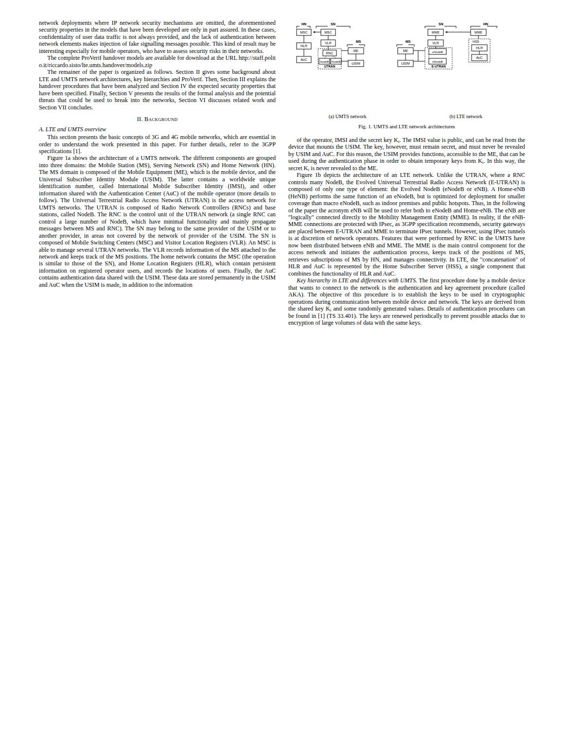network deployments where IP network security mechanisms are omitted, the aforementioned security properties in the models that have been developed are only in part assured. In these cases, confidentiality of user data traffic is not always provided, and the lack of authentication between network elements makes injection of fake signalling messages possible. This kind of result may be interesting especially for mobile operators, who have to assess security risks in their networks.
The complete ProVerif handover models are available for download at the URL http://staff.polito.it/riccardo.sisto/lte.umts.handover/models.zip
The remainer of the paper is organized as follows. Section II gives some background about LTE and UMTS network architectures, key hierarchies and ProVerif. Then, Section III explains the handover procedures that have been analyzed and Section IV the expected security properties that have been specified. Finally, Section V presents the results of the formal analysis and the potential threats that could be used to break into the networks, Section VI discusses related work and Section VII concludes.
II. Background
A. LTE and UMTS overview
This section presents the basic concepts of 3G and 4G mobile networks, which are essential in order to understand the work presented in this paper. For further details, refer to the 3GPP specifications [1].
Figure 1a shows the architecture of a UMTS network. The different components are grouped into three domains: the Mobile Station (MS), Serving Network (SN) and Home Network (HN). The MS domain is composed of the Mobile Equipment (ME), which is the mobile device, and the Universal Subscriber Identity Module (USIM). The latter contains a worldwide unique identification number, called International Mobile Subscriber Identity (IMSI), and other information shared with the Authentication Center (AuC) of the mobile operator (more details to follow). The Universal Terrestrial Radio Access Network (UTRAN) is the access network for UMTS networks. The UTRAN is composed of Radio Network Controllers (RNCs) and base stations, called NodeB. The RNC is the control unit of the UTRAN network (a single RNC can control a large number of NodeB, which have minimal functionality and mainly propagate messages between MS and RNC). The SN may belong to the same provider of the USIM or to another provider, in areas not covered by the network of provider of the USIM. The SN is composed of Mobile Switching Centers (MSC) and Visitor Location Registers (VLR). An MSC is able to manage several UTRAN networks. The VLR records information of the MS attached to the network and keeps track of the MS positions. The home network contains the MSC (the operation is similar to those of the SN), and Home Location Registers (HLR), which contain persistent information on registered operator users, and records the locations of users. Finally, the AuC contains authentication data shared with the USIM. These data are stored permanently in the USIM and AuC when the USIM is made, in addition to the information
HN SN MSC HLR AuC MSC VLR UTRAN RNC NodeB NodeB MS ME USIM SN HN MME VLR MME HSS HLR AuC E-UTRAN eNodeB eNodeB MS ME USIM
(a) UMTS network (b) LTE network
Fig. 1. UMTS and LTE network architectures
of the operator, IMSI and the secret key Ki. The IMSI value is public, and can be read from the device that mounts the USIM. The key, however, must remain secret, and must never be revealed by USIM and AuC. For this reason, the USIM provides functions, accessible to the ME, that can be used during the authentication phase in order to obtain temporary keys from Ki. In this way, the secret Ki is never revealed to the ME.
Figure 1b depicts the architecture of an LTE network. Unlike the UTRAN, where a RNC controls many NodeB, the Evolved Universal Terrestrial Radio Access Network (E-UTRAN) is composed of only one type of element: the Evolved NodeB (eNodeB or eNB). A Home-eNB (HeNB) performs the same function of an eNodeB, but is optimized for deployment for smaller coverage than macro eNodeB, such as indoor premises and public hotspots. Thus, in the following of the paper the acronym eNB will be used to refer both to eNodeB and Home-eNB. The eNB are "logically" connected directly to the Mobility Management Entity (MME). In reality, if the eNB-MME connections are protected with IPsec, as 3GPP specification recommends, security gateways are placed between E-UTRAN and MME to terminate IPsec tunnels. However, using IPsec tunnels is at discretion of network operators. Features that were performed by RNC in the UMTS have now been distributed between eNB and MME. The MME is the main control component for the access network and initiates the authentication process, keeps track of the positions of MS, retrieves subscriptions of MS by HN, and manages connectivity. In LTE, the "concatenation" of HLR and AuC is represented by the Home Subscriber Server (HSS), a single component that combines the functionality of HLR and AuC.
Key hierarchy in LTE and differences with UMTS. The first procedure done by a mobile device that wants to connect to the network is the authentication and key agreement procedure (called AKA). The objective of this procedure is to establish the keys to be used in cryptographic operations during communication between mobile device and network. The keys are derived from the shared key Ki and some randomly generated values. Details of authentication procedures can be found in [1] (TS 33.401). The keys are renewed periodically to prevent possible attacks due to encryption of large volumes of data with the same keys.